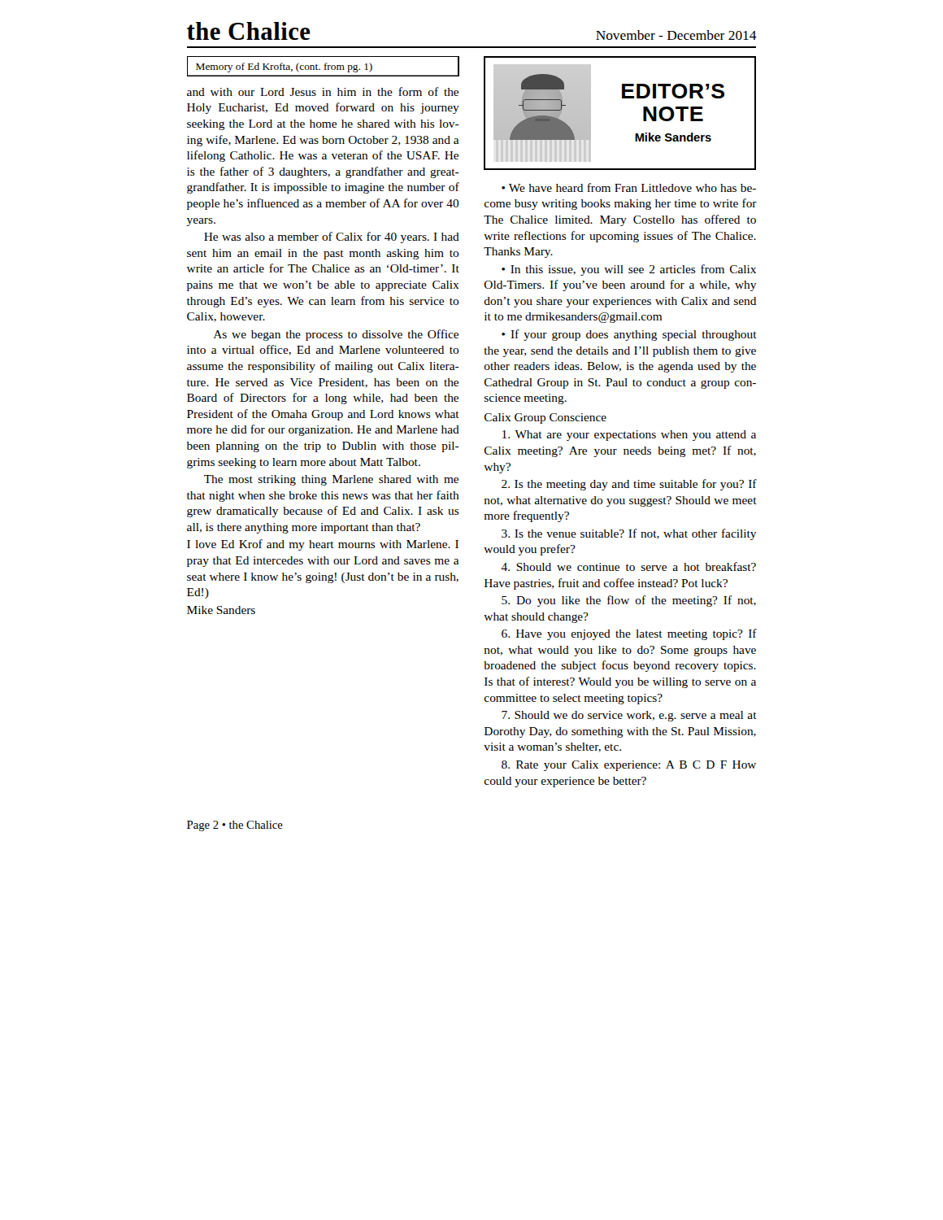the Chalice
November - December 2014
Memory of Ed Krofta, (cont. from pg. 1)
and with our Lord Jesus in him in the form of the Holy Eucharist, Ed moved forward on his journey seeking the Lord at the home he shared with his loving wife, Marlene. Ed was born October 2, 1938 and a lifelong Catholic. He was a veteran of the USAF. He is the father of 3 daughters, a grandfather and great-grandfather. It is impossible to imagine the number of people he’s influenced as a member of AA for over 40 years.
He was also a member of Calix for 40 years. I had sent him an email in the past month asking him to write an article for The Chalice as an ‘Old-timer’. It pains me that we won’t be able to appreciate Calix through Ed’s eyes. We can learn from his service to Calix, however.
As we began the process to dissolve the Office into a virtual office, Ed and Marlene volunteered to assume the responsibility of mailing out Calix literature. He served as Vice President, has been on the Board of Directors for a long while, had been the President of the Omaha Group and Lord knows what more he did for our organization. He and Marlene had been planning on the trip to Dublin with those pilgrims seeking to learn more about Matt Talbot.
The most striking thing Marlene shared with me that night when she broke this news was that her faith grew dramatically because of Ed and Calix. I ask us all, is there anything more important than that?
I love Ed Krof and my heart mourns with Marlene. I pray that Ed intercedes with our Lord and saves me a seat where I know he’s going! (Just don’t be in a rush, Ed!)
Mike Sanders
EDITOR’S
NOTE
Mike Sanders
We have heard from Fran Littledove who has become busy writing books making her time to write for The Chalice limited. Mary Costello has offered to write reflections for upcoming issues of The Chalice. Thanks Mary.
In this issue, you will see 2 articles from Calix Old-Timers. If you’ve been around for a while, why don’t you share your experiences with Calix and send it to me drmikesanders@gmail.com
If your group does anything special throughout the year, send the details and I’ll publish them to give other readers ideas. Below, is the agenda used by the Cathedral Group in St. Paul to conduct a group conscience meeting.
Calix Group Conscience
What are your expectations when you attend a Calix meeting? Are your needs being met? If not, why?
Is the meeting day and time suitable for you? If not, what alternative do you suggest? Should we meet more frequently?
Is the venue suitable? If not, what other facility would you prefer?
Should we continue to serve a hot breakfast? Have pastries, fruit and coffee instead? Pot luck?
Do you like the flow of the meeting? If not, what should change?
Have you enjoyed the latest meeting topic? If not, what would you like to do? Some groups have broadened the subject focus beyond recovery topics. Is that of interest? Would you be willing to serve on a committee to select meeting topics?
Should we do service work, e.g. serve a meal at Dorothy Day, do something with the St. Paul Mission, visit a woman’s shelter, etc.
Rate your Calix experience: A B C D F How could your experience be better?
Page 2 • the Chalice